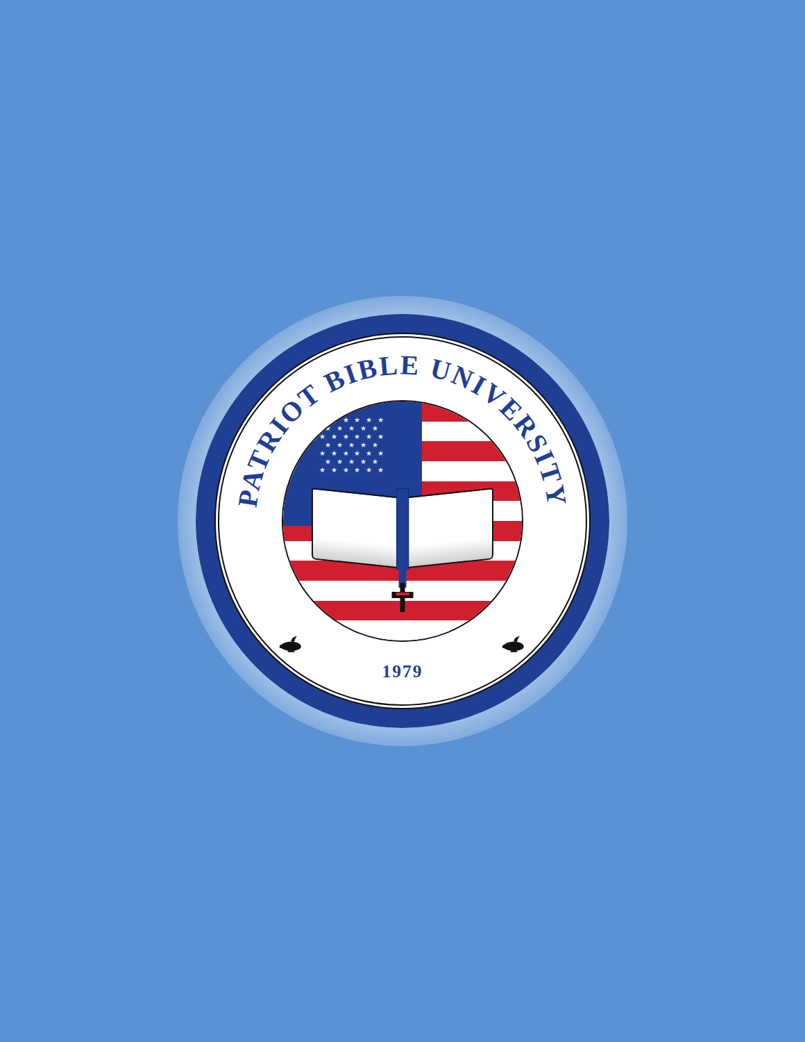PATRIOT BIBLE UNIVERSITY
★ ★ ★ ★ ★ ★
★ ★ ★ ★ ★
★ ★ ★ ★ ★ ★
★ ★ ★ ★ ★
★ ★ ★ ★ ★ ★
★ ★ ★ ★ ★
★ ★ ★ ★ ★ ★
1979